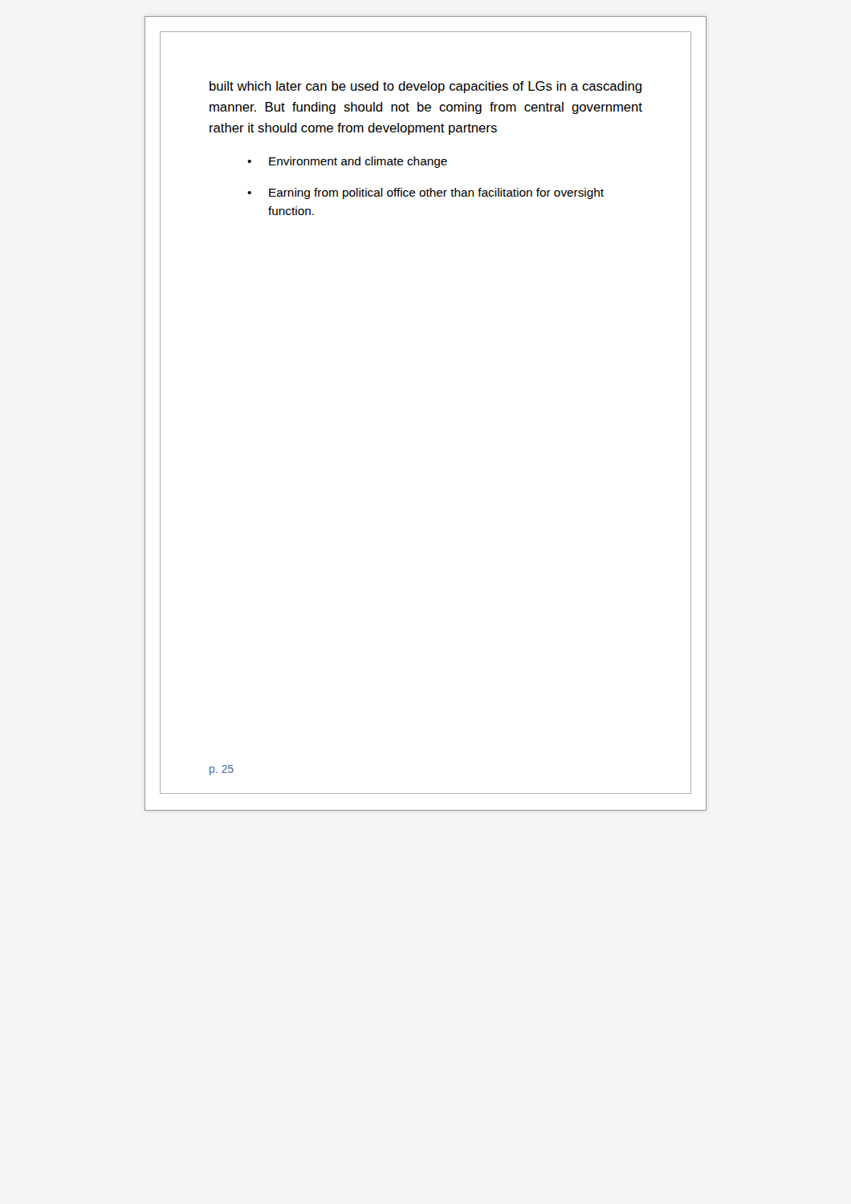built which later can be used to develop capacities of LGs in a cascading manner. But funding should not be coming from central government rather it should come from development partners
Environment and climate change
Earning from political office other than facilitation for oversight function.
p. 25